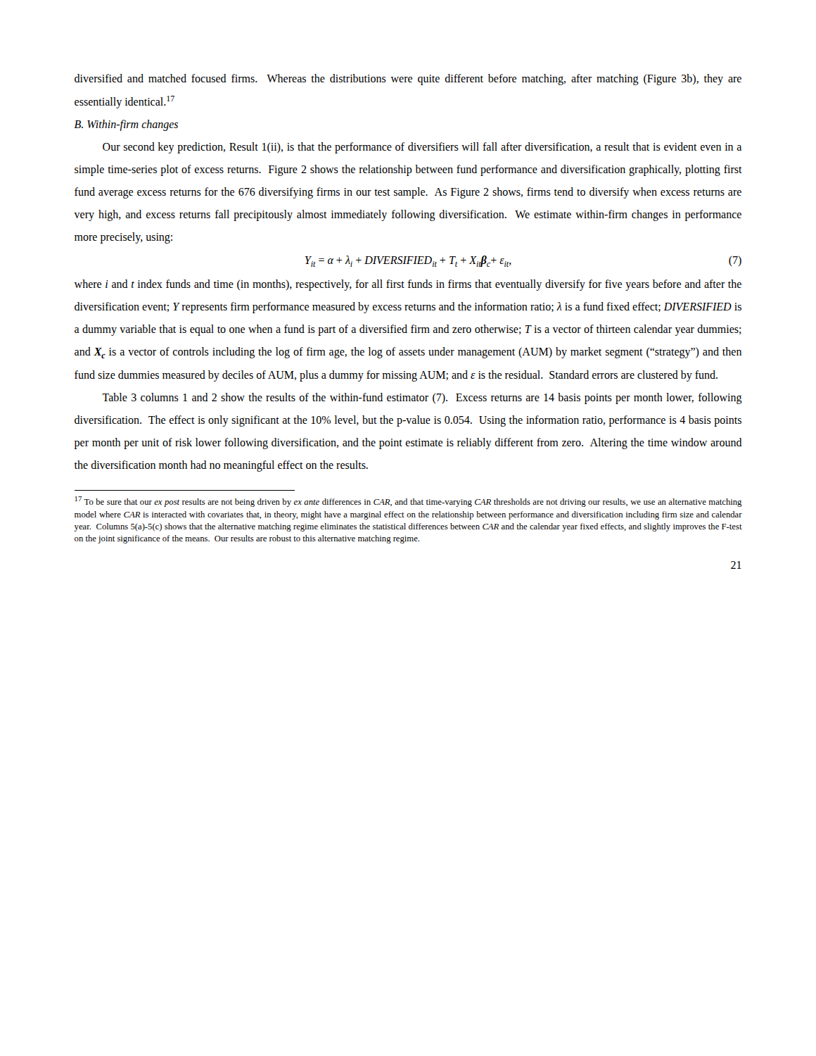diversified and matched focused firms. Whereas the distributions were quite different before matching, after matching (Figure 3b), they are essentially identical.17
B. Within-firm changes
Our second key prediction, Result 1(ii), is that the performance of diversifiers will fall after diversification, a result that is evident even in a simple time-series plot of excess returns. Figure 2 shows the relationship between fund performance and diversification graphically, plotting first fund average excess returns for the 676 diversifying firms in our test sample. As Figure 2 shows, firms tend to diversify when excess returns are very high, and excess returns fall precipitously almost immediately following diversification. We estimate within-firm changes in performance more precisely, using:
Yit = α + λi + DIVERSIFIEDit + Tt + Xit βc+ εit,(7)
where i and t index funds and time (in months), respectively, for all first funds in firms that eventually diversify for five years before and after the diversification event; Y represents firm performance measured by excess returns and the information ratio; λ is a fund fixed effect; DIVERSIFIED is a dummy variable that is equal to one when a fund is part of a diversified firm and zero otherwise; T is a vector of thirteen calendar year dummies; and Xc is a vector of controls including the log of firm age, the log of assets under management (AUM) by market segment (“strategy”) and then fund size dummies measured by deciles of AUM, plus a dummy for missing AUM; and ε is the residual. Standard errors are clustered by fund.
Table 3 columns 1 and 2 show the results of the within-fund estimator (7). Excess returns are 14 basis points per month lower, following diversification. The effect is only significant at the 10% level, but the p-value is 0.054. Using the information ratio, performance is 4 basis points per month per unit of risk lower following diversification, and the point estimate is reliably different from zero. Altering the time window around the diversification month had no meaningful effect on the results.
17 To be sure that our ex post results are not being driven by ex ante differences in CAR, and that time-varying CAR thresholds are not driving our results, we use an alternative matching model where CAR is interacted with covariates that, in theory, might have a marginal effect on the relationship between performance and diversification including firm size and calendar year. Columns 5(a)-5(c) shows that the alternative matching regime eliminates the statistical differences between CAR and the calendar year fixed effects, and slightly improves the F-test on the joint significance of the means. Our results are robust to this alternative matching regime.
21